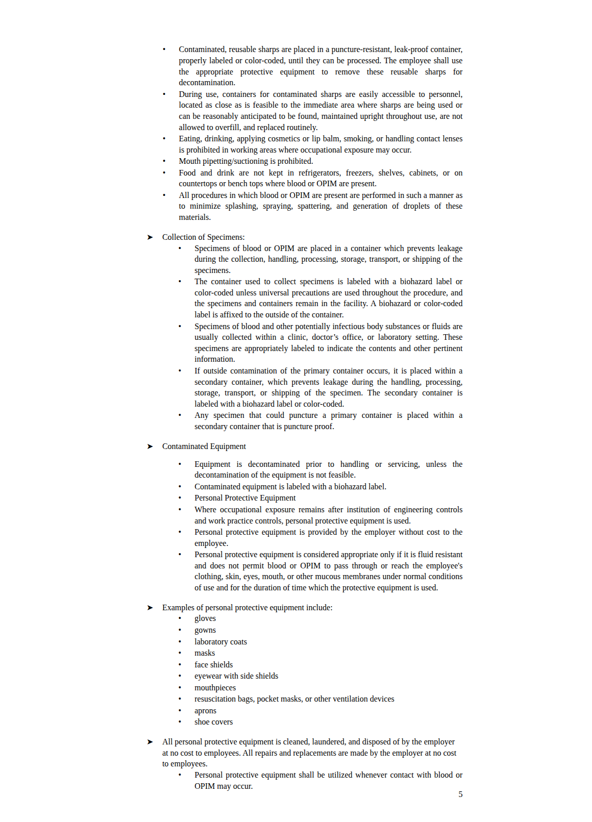•Contaminated, reusable sharps are placed in a puncture-resistant, leak-proof container, properly labeled or color-coded, until they can be processed. The employee shall use the appropriate protective equipment to remove these reusable sharps for decontamination.
•During use, containers for contaminated sharps are easily accessible to personnel, located as close as is feasible to the immediate area where sharps are being used or can be reasonably anticipated to be found, maintained upright throughout use, are not allowed to overfill, and replaced routinely.
•Eating, drinking, applying cosmetics or lip balm, smoking, or handling contact lenses is prohibited in working areas where occupational exposure may occur.
•Mouth pipetting/suctioning is prohibited.
•Food and drink are not kept in refrigerators, freezers, shelves, cabinets, or on countertops or bench tops where blood or OPIM are present.
•All procedures in which blood or OPIM are present are performed in such a manner as to minimize splashing, spraying, spattering, and generation of droplets of these materials.
➤Collection of Specimens:
•Specimens of blood or OPIM are placed in a container which prevents leakage during the collection, handling, processing, storage, transport, or shipping of the specimens.
•The container used to collect specimens is labeled with a biohazard label or color-coded unless universal precautions are used throughout the procedure, and the specimens and containers remain in the facility. A biohazard or color-coded label is affixed to the outside of the container.
•Specimens of blood and other potentially infectious body substances or fluids are usually collected within a clinic, doctor’s office, or laboratory setting. These specimens are appropriately labeled to indicate the contents and other pertinent information.
•If outside contamination of the primary container occurs, it is placed within a secondary container, which prevents leakage during the handling, processing, storage, transport, or shipping of the specimen. The secondary container is labeled with a biohazard label or color-coded.
•Any specimen that could puncture a primary container is placed within a secondary container that is puncture proof.
➤Contaminated Equipment
•Equipment is decontaminated prior to handling or servicing, unless the decontamination of the equipment is not feasible.
•Contaminated equipment is labeled with a biohazard label.
•Personal Protective Equipment
•Where occupational exposure remains after institution of engineering controls and work practice controls, personal protective equipment is used.
•Personal protective equipment is provided by the employer without cost to the employee.
•Personal protective equipment is considered appropriate only if it is fluid resistant and does not permit blood or OPIM to pass through or reach the employee's clothing, skin, eyes, mouth, or other mucous membranes under normal conditions of use and for the duration of time which the protective equipment is used.
➤Examples of personal protective equipment include:
•gloves
•gowns
•laboratory coats
•masks
•face shields
•eyewear with side shields
•mouthpieces
•resuscitation bags, pocket masks, or other ventilation devices
•aprons
•shoe covers
➤All personal protective equipment is cleaned, laundered, and disposed of by the employer at no cost to employees. All repairs and replacements are made by the employer at no cost to employees.
•Personal protective equipment shall be utilized whenever contact with blood or OPIM may occur.
5